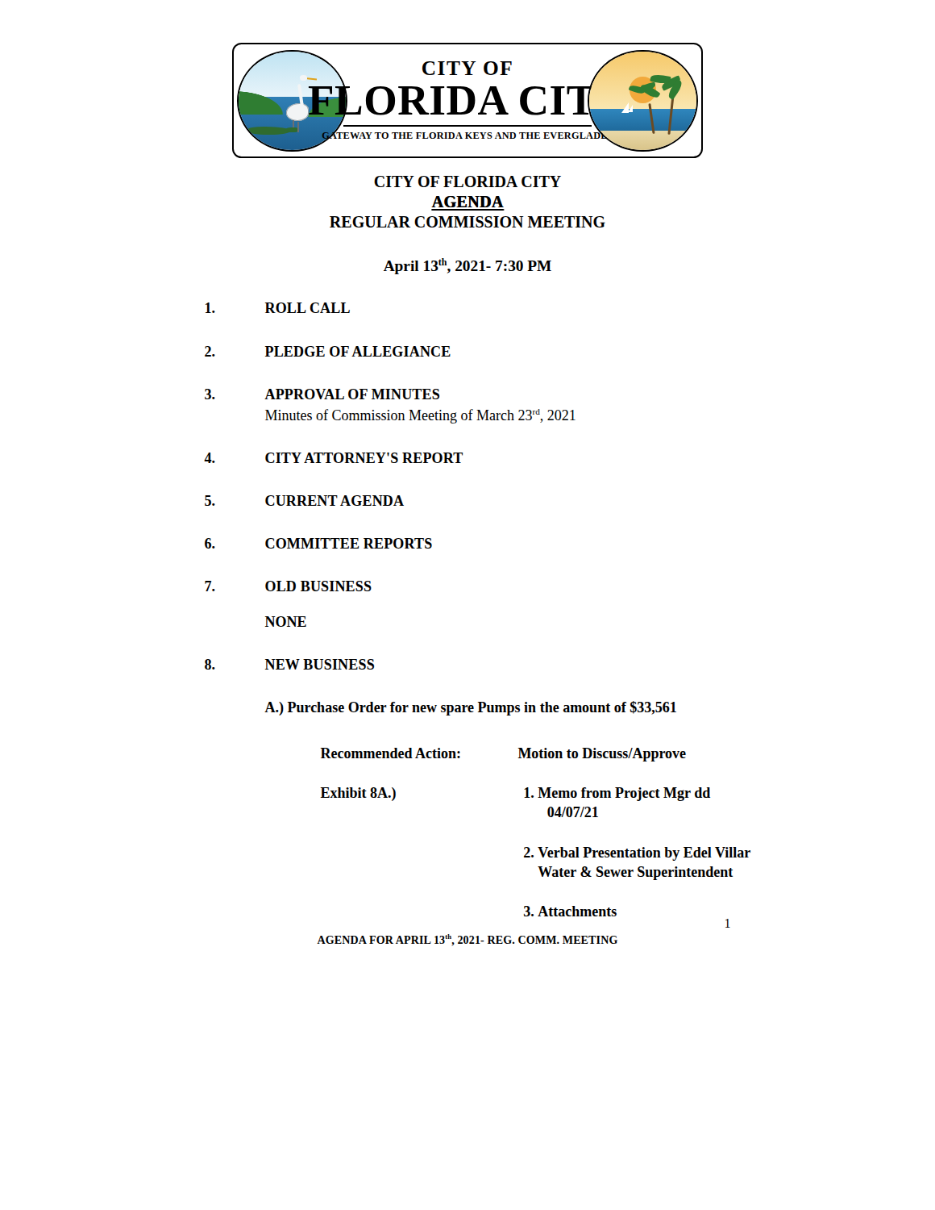CITY OF
FLORIDA CITY
GATEWAY TO THE FLORIDA KEYS AND THE EVERGLADES
CITY OF FLORIDA CITY
AGENDA
REGULAR COMMISSION MEETING
April 13th, 2021- 7:30 PM
1. ROLL CALL
2. PLEDGE OF ALLEGIANCE
3. APPROVAL OF MINUTES
Minutes of Commission Meeting of March 23rd, 2021
4. CITY ATTORNEY'S REPORT
5. CURRENT AGENDA
6. COMMITTEE REPORTS
7. OLD BUSINESS
NONE
8. NEW BUSINESS
A.) Purchase Order for new spare Pumps in the amount of $33,561
| Recommended Action: | Motion to Discuss/Approve |
| Exhibit 8A.) | Memo from Project Mgr dd 04/07/21 Verbal Presentation by Edel Villar Water & Sewer Superintendent Attachments |
1
AGENDA FOR APRIL 13th, 2021- REG. COMM. MEETING